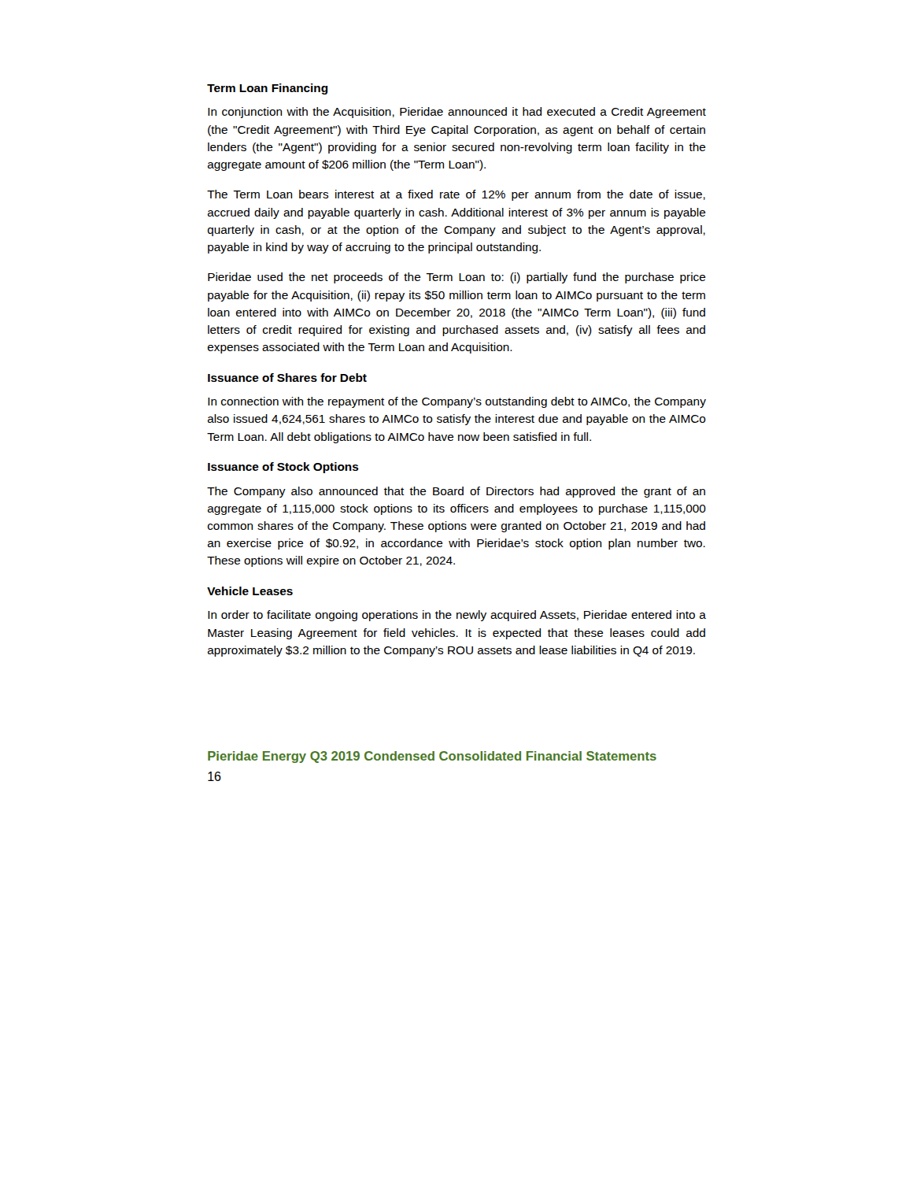Term Loan Financing
In conjunction with the Acquisition, Pieridae announced it had executed a Credit Agreement (the "Credit Agreement") with Third Eye Capital Corporation, as agent on behalf of certain lenders (the "Agent") providing for a senior secured non-revolving term loan facility in the aggregate amount of $206 million (the "Term Loan").
The Term Loan bears interest at a fixed rate of 12% per annum from the date of issue, accrued daily and payable quarterly in cash. Additional interest of 3% per annum is payable quarterly in cash, or at the option of the Company and subject to the Agent’s approval, payable in kind by way of accruing to the principal outstanding.
Pieridae used the net proceeds of the Term Loan to: (i) partially fund the purchase price payable for the Acquisition, (ii) repay its $50 million term loan to AIMCo pursuant to the term loan entered into with AIMCo on December 20, 2018 (the "AIMCo Term Loan"), (iii) fund letters of credit required for existing and purchased assets and, (iv) satisfy all fees and expenses associated with the Term Loan and Acquisition.
Issuance of Shares for Debt
In connection with the repayment of the Company’s outstanding debt to AIMCo, the Company also issued 4,624,561 shares to AIMCo to satisfy the interest due and payable on the AIMCo Term Loan. All debt obligations to AIMCo have now been satisfied in full.
Issuance of Stock Options
The Company also announced that the Board of Directors had approved the grant of an aggregate of 1,115,000 stock options to its officers and employees to purchase 1,115,000 common shares of the Company. These options were granted on October 21, 2019 and had an exercise price of $0.92, in accordance with Pieridae’s stock option plan number two. These options will expire on October 21, 2024.
Vehicle Leases
In order to facilitate ongoing operations in the newly acquired Assets, Pieridae entered into a Master Leasing Agreement for field vehicles. It is expected that these leases could add approximately $3.2 million to the Company’s ROU assets and lease liabilities in Q4 of 2019.
Pieridae Energy Q3 2019 Condensed Consolidated Financial Statements
16